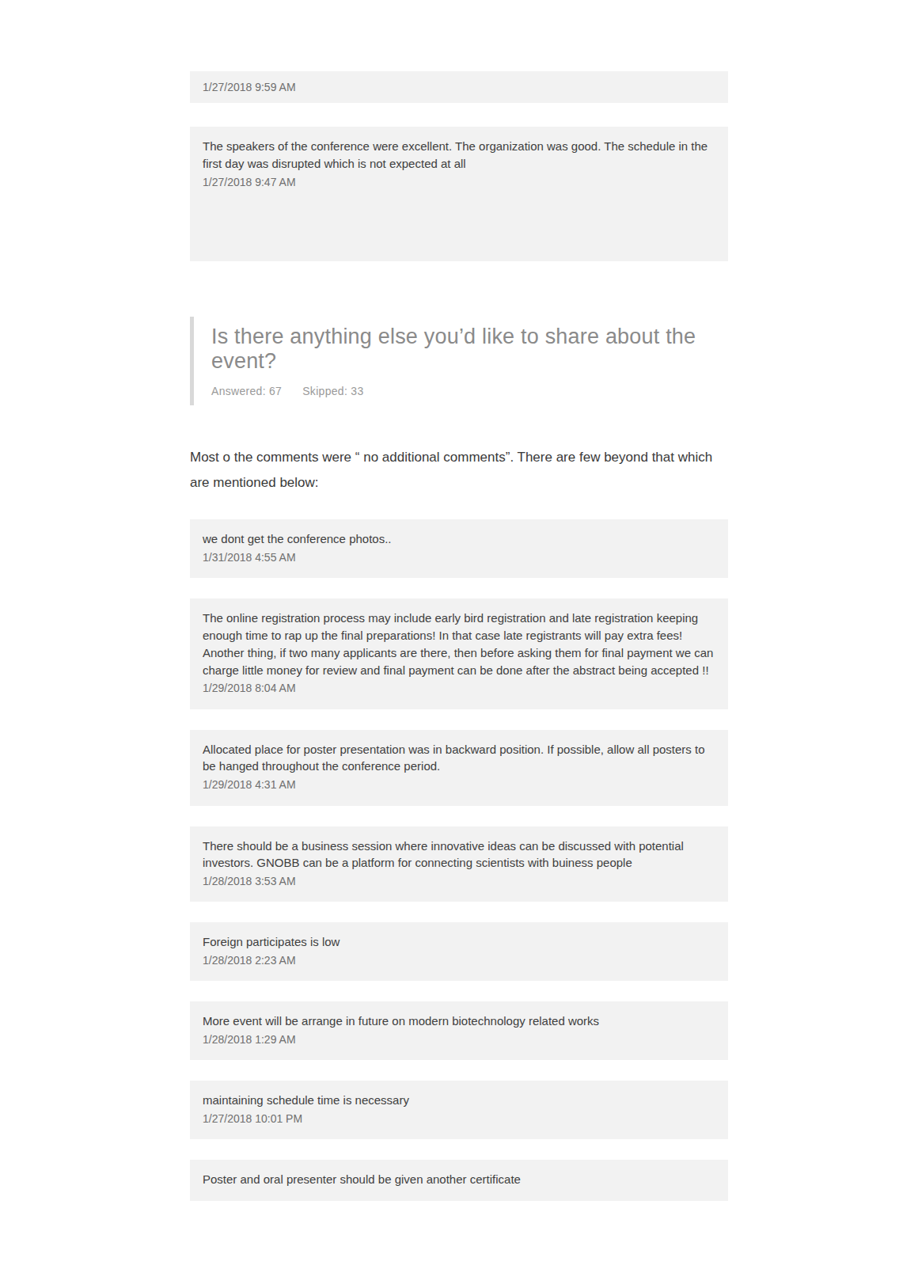1/27/2018 9:59 AM
The speakers of the conference were excellent. The organization was good. The schedule in the first day was disrupted which is not expected at all
1/27/2018 9:47 AM
Is there anything else you’d like to share about the event?
Answered: 67 Skipped: 33
Most o the comments were “ no additional comments”. There are few beyond that which are mentioned below:
we dont get the conference photos..
1/31/2018 4:55 AM
The online registration process may include early bird registration and late registration keeping enough time to rap up the final preparations! In that case late registrants will pay extra fees! Another thing, if two many applicants are there, then before asking them for final payment we can charge little money for review and final payment can be done after the abstract being accepted !!
1/29/2018 8:04 AM
Allocated place for poster presentation was in backward position. If possible, allow all posters to be hanged throughout the conference period.
1/29/2018 4:31 AM
There should be a business session where innovative ideas can be discussed with potential investors. GNOBB can be a platform for connecting scientists with buiness people
1/28/2018 3:53 AM
Foreign participates is low
1/28/2018 2:23 AM
More event will be arrange in future on modern biotechnology related works
1/28/2018 1:29 AM
maintaining schedule time is necessary
1/27/2018 10:01 PM
Poster and oral presenter should be given another certificate